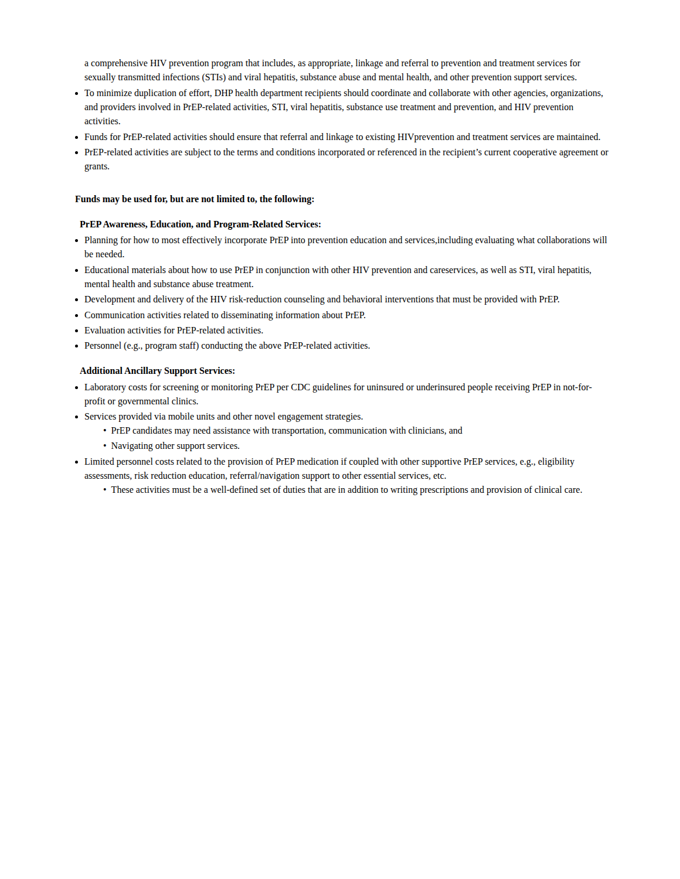a comprehensive HIV prevention program that includes, as appropriate, linkage and referral to prevention and treatment services for sexually transmitted infections (STIs) and viral hepatitis, substance abuse and mental health, and other prevention support services.
To minimize duplication of effort, DHP health department recipients should coordinate and collaborate with other agencies, organizations, and providers involved in PrEP-related activities, STI, viral hepatitis, substance use treatment and prevention, and HIV prevention activities.
Funds for PrEP-related activities should ensure that referral and linkage to existing HIVprevention and treatment services are maintained.
PrEP-related activities are subject to the terms and conditions incorporated or referenced in the recipient’s current cooperative agreement or grants.
Funds may be used for, but are not limited to, the following:
PrEP Awareness, Education, and Program-Related Services:
Planning for how to most effectively incorporate PrEP into prevention education and services,including evaluating what collaborations will be needed.
Educational materials about how to use PrEP in conjunction with other HIV prevention and careservices, as well as STI, viral hepatitis, mental health and substance abuse treatment.
Development and delivery of the HIV risk-reduction counseling and behavioral interventions that must be provided with PrEP.
Communication activities related to disseminating information about PrEP.
Evaluation activities for PrEP-related activities.
Personnel (e.g., program staff) conducting the above PrEP-related activities.
Additional Ancillary Support Services:
Laboratory costs for screening or monitoring PrEP per CDC guidelines for uninsured or underinsured people receiving PrEP in not-for-profit or governmental clinics.
Services provided via mobile units and other novel engagement strategies.
PrEP candidates may need assistance with transportation, communication with clinicians, and
Navigating other support services.
Limited personnel costs related to the provision of PrEP medication if coupled with other supportive PrEP services, e.g., eligibility assessments, risk reduction education, referral/navigation support to other essential services, etc.
These activities must be a well-defined set of duties that are in addition to writing prescriptions and provision of clinical care.